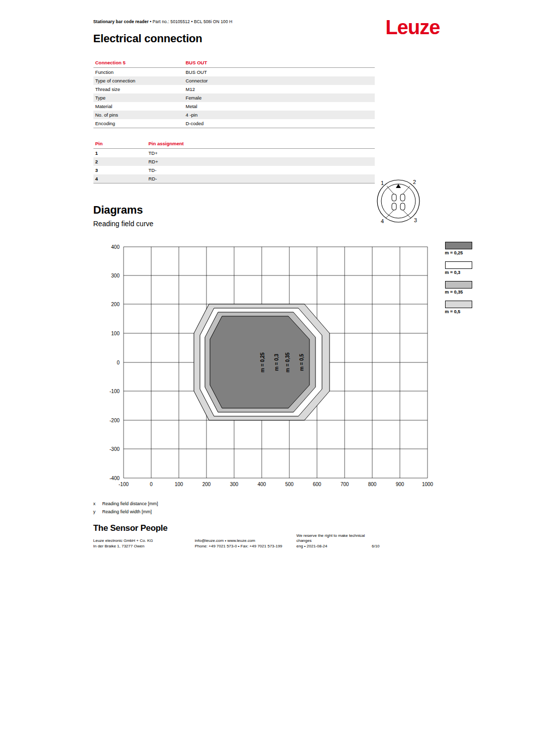Stationary bar code reader • Part no.: 50105512 • BCL 508i ON 100 H
Leuze
Electrical connection
| Connection 5 | BUS OUT |
| --- | --- |
| Function | BUS OUT |
| Type of connection | Connector |
| Thread size | M12 |
| Type | Female |
| Material | Metal |
| No. of pins | 4 -pin |
| Encoding | D-coded |
| Pin | Pin assignment |
| --- | --- |
| 1 | TD+ |
| 2 | RD+ |
| 3 | TD- |
| 4 | RD- |
1 2 3 4
Diagrams
Reading field curve
400 300 200 100 0 -100 -200 -300 -400 -100 0 100 200 300 400 500 600 700 800 900 1000 m = 0,25 m = 0,3 m = 0,35 m = 0,5
m = 0,25
m = 0,3
m = 0,35
m = 0,5
x Reading field distance [mm]
y Reading field width [mm]
The Sensor People
Leuze electronic GmbH + Co. KG info@leuze.com • www.leuze.com We reserve the right to make technical changes
In der Braike 1, 73277 Owen Phone: +49 7021 573-0 • Fax: +49 7021 573-199 eng • 2021-08-24 6/10